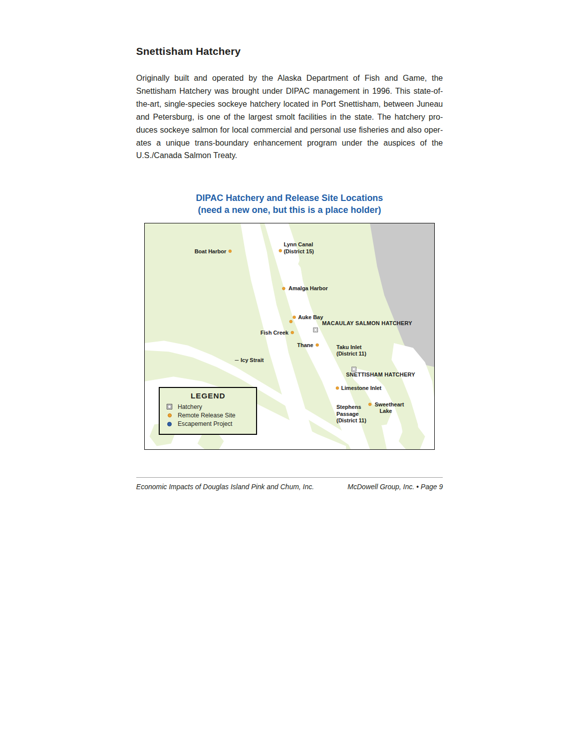Snettisham Hatchery
Originally built and operated by the Alaska Department of Fish and Game, the Snettisham Hatchery was brought under DIPAC management in 1996. This state-of-the-art, single-species sockeye hatchery located in Port Snettisham, between Juneau and Petersburg, is one of the largest smolt facilities in the state. The hatchery produces sockeye salmon for local commercial and personal use fisheries and also operates a unique trans-boundary enhancement program under the auspices of the U.S./Canada Salmon Treaty.
DIPAC Hatchery and Release Site Locations
(need a new one, but this is a place holder)
Lynn Canal (District 15) Boat Harbor Amalga Harbor Auke Bay MACAULAY SALMON HATCHERY Fish Creek Thane Taku Inlet (District 11) Icy Strait SNETTISHAM HATCHERY Limestone Inlet Sweetheart Lake Stephens Passage (District 11)
LEGEND
Hatchery
Remote Release Site
Escapement Project
Economic Impacts of Douglas Island Pink and Chum, Inc. McDowell Group, Inc. • Page 9